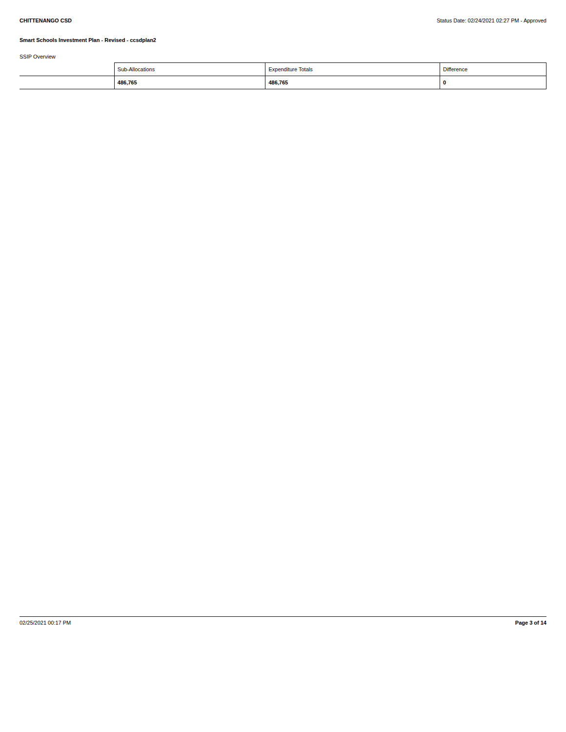CHITTENANGO CSD
Status Date: 02/24/2021 02:27 PM - Approved
Smart Schools Investment Plan - Revised - ccsdplan2
SSIP Overview
| | Sub-Allocations | Expenditure Totals | Difference |
| | 486,765 | 486,765 | 0 |
02/25/2021 00:17 PM
Page 3 of 14